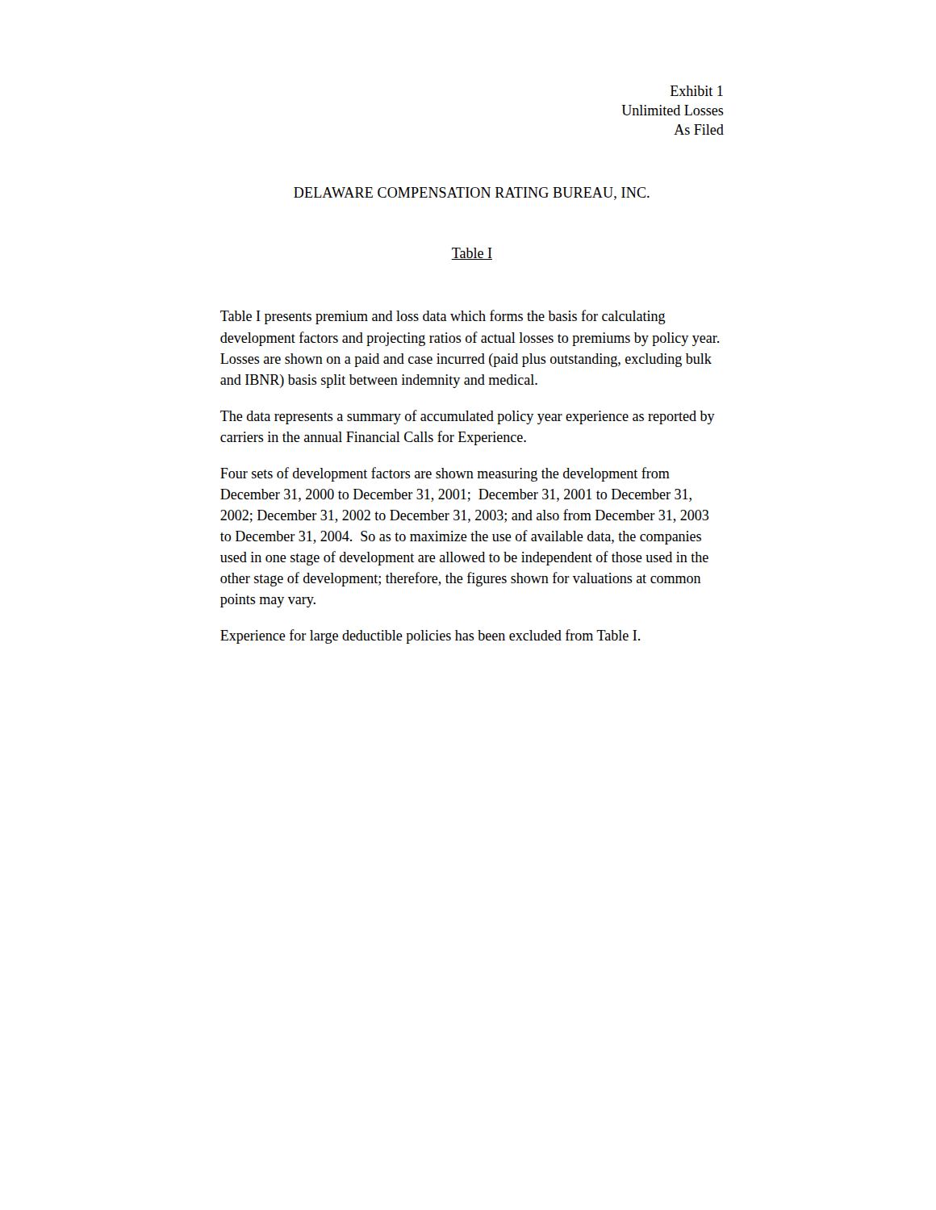Exhibit 1
Unlimited Losses
As Filed
DELAWARE COMPENSATION RATING BUREAU, INC.
Table I
Table I presents premium and loss data which forms the basis for calculating development factors and projecting ratios of actual losses to premiums by policy year. Losses are shown on a paid and case incurred (paid plus outstanding, excluding bulk and IBNR) basis split between indemnity and medical.
The data represents a summary of accumulated policy year experience as reported by carriers in the annual Financial Calls for Experience.
Four sets of development factors are shown measuring the development from December 31, 2000 to December 31, 2001; December 31, 2001 to December 31, 2002; December 31, 2002 to December 31, 2003; and also from December 31, 2003 to December 31, 2004. So as to maximize the use of available data, the companies used in one stage of development are allowed to be independent of those used in the other stage of development; therefore, the figures shown for valuations at common points may vary.
Experience for large deductible policies has been excluded from Table I.